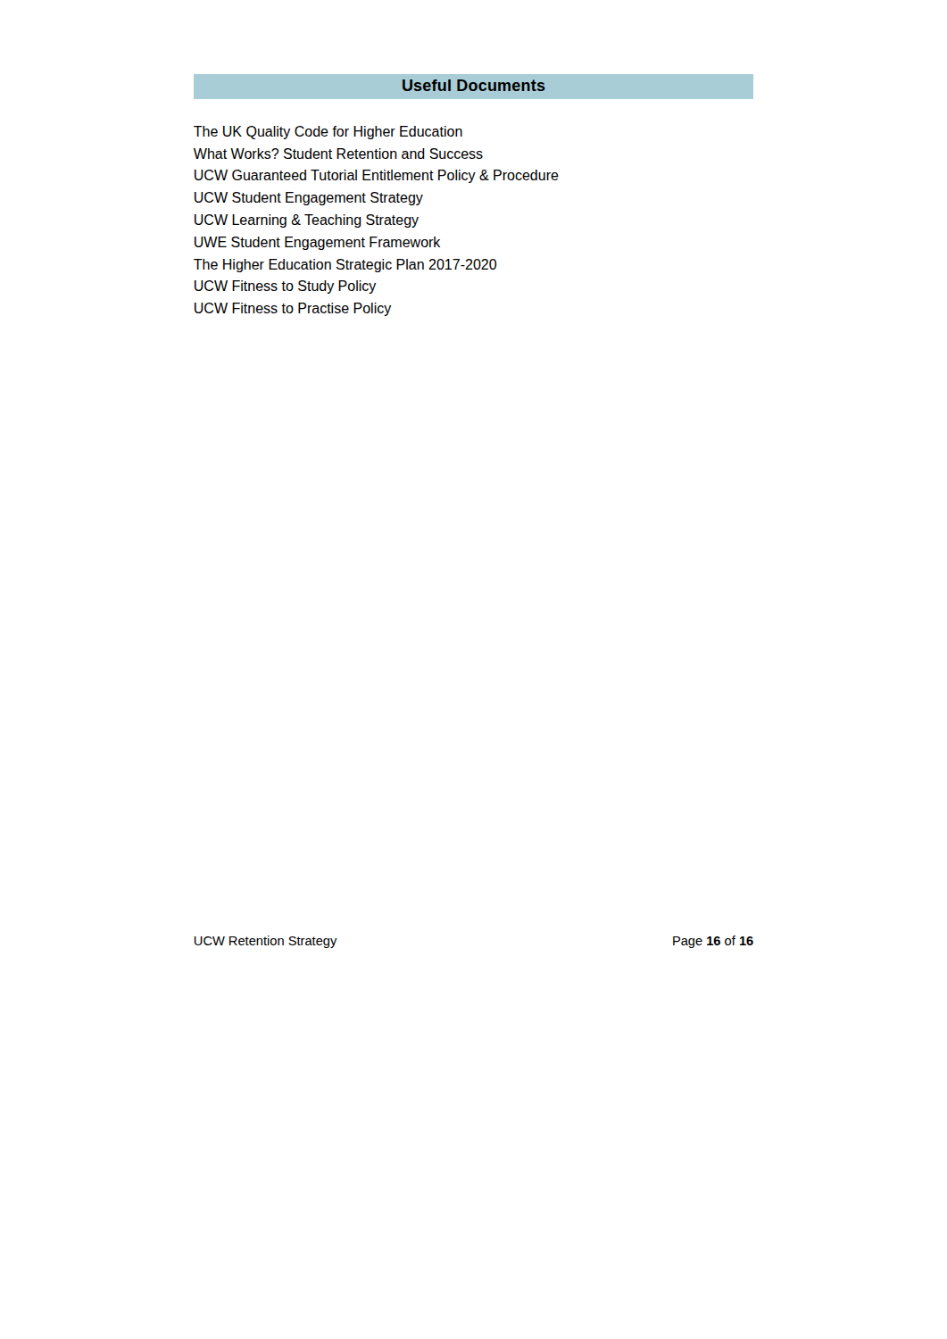Useful Documents
The UK Quality Code for Higher Education
What Works? Student Retention and Success
UCW Guaranteed Tutorial Entitlement Policy & Procedure
UCW Student Engagement Strategy
UCW Learning & Teaching Strategy
UWE Student Engagement Framework
The Higher Education Strategic Plan 2017-2020
UCW Fitness to Study Policy
UCW Fitness to Practise Policy
UCW Retention Strategy
Page 16 of 16